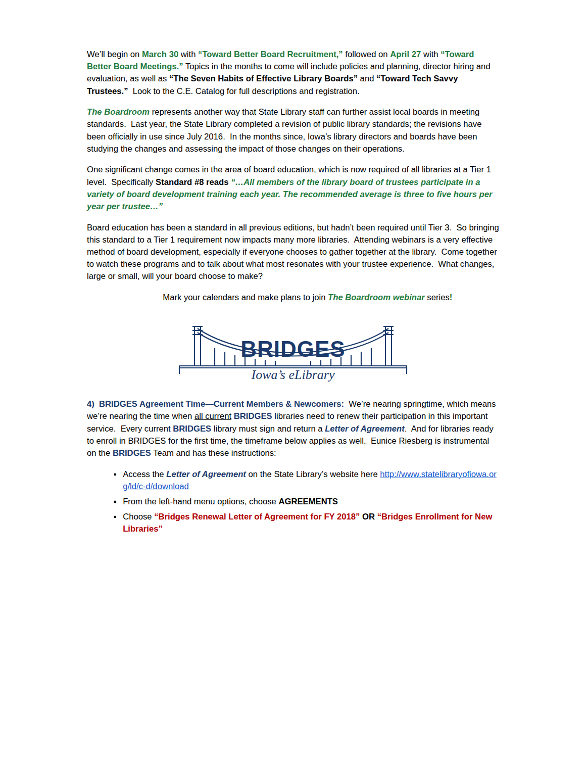We’ll begin on March 30 with “Toward Better Board Recruitment,” followed on April 27 with “Toward Better Board Meetings.” Topics in the months to come will include policies and planning, director hiring and evaluation, as well as “The Seven Habits of Effective Library Boards” and “Toward Tech Savvy Trustees.” Look to the C.E. Catalog for full descriptions and registration.
The Boardroom represents another way that State Library staff can further assist local boards in meeting standards. Last year, the State Library completed a revision of public library standards; the revisions have been officially in use since July 2016. In the months since, Iowa’s library directors and boards have been studying the changes and assessing the impact of those changes on their operations.
One significant change comes in the area of board education, which is now required of all libraries at a Tier 1 level. Specifically Standard #8 reads “…All members of the library board of trustees participate in a variety of board development training each year. The recommended average is three to five hours per year per trustee…”
Board education has been a standard in all previous editions, but hadn’t been required until Tier 3. So bringing this standard to a Tier 1 requirement now impacts many more libraries. Attending webinars is a very effective method of board development, especially if everyone chooses to gather together at the library. Come together to watch these programs and to talk about what most resonates with your trustee experience. What changes, large or small, will your board choose to make?
Mark your calendars and make plans to join The Boardroom webinar series!
BRIDGES Iowa’s eLibrary
4) BRIDGES Agreement Time—Current Members & Newcomers: We’re nearing springtime, which means we’re nearing the time when all current BRIDGES libraries need to renew their participation in this important service. Every current BRIDGES library must sign and return a Letter of Agreement. And for libraries ready to enroll in BRIDGES for the first time, the timeframe below applies as well. Eunice Riesberg is instrumental on the BRIDGES Team and has these instructions:
Access the Letter of Agreement on the State Library’s website here http://www.statelibraryofiowa.org/ld/c-d/download
From the left-hand menu options, choose AGREEMENTS
Choose “Bridges Renewal Letter of Agreement for FY 2018” OR “Bridges Enrollment for New Libraries”